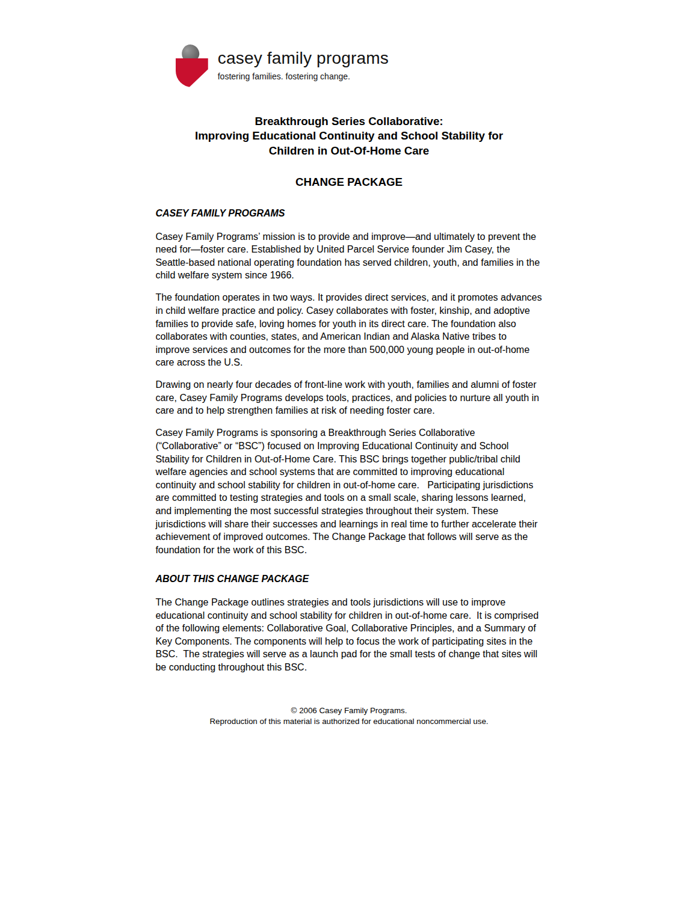casey family programs
fostering families. fostering change.
Breakthrough Series Collaborative:
Improving Educational Continuity and School Stability for
Children in Out-Of-Home Care
CHANGE PACKAGE
CASEY FAMILY PROGRAMS
Casey Family Programs’ mission is to provide and improve—and ultimately to prevent the need for—foster care. Established by United Parcel Service founder Jim Casey, the Seattle-based national operating foundation has served children, youth, and families in the child welfare system since 1966.
The foundation operates in two ways. It provides direct services, and it promotes advances in child welfare practice and policy. Casey collaborates with foster, kinship, and adoptive families to provide safe, loving homes for youth in its direct care. The foundation also collaborates with counties, states, and American Indian and Alaska Native tribes to improve services and outcomes for the more than 500,000 young people in out-of-home care across the U.S.
Drawing on nearly four decades of front-line work with youth, families and alumni of foster care, Casey Family Programs develops tools, practices, and policies to nurture all youth in care and to help strengthen families at risk of needing foster care.
Casey Family Programs is sponsoring a Breakthrough Series Collaborative (“Collaborative” or “BSC”) focused on Improving Educational Continuity and School Stability for Children in Out-of-Home Care. This BSC brings together public/tribal child welfare agencies and school systems that are committed to improving educational continuity and school stability for children in out-of-home care. Participating jurisdictions are committed to testing strategies and tools on a small scale, sharing lessons learned, and implementing the most successful strategies throughout their system. These jurisdictions will share their successes and learnings in real time to further accelerate their achievement of improved outcomes. The Change Package that follows will serve as the foundation for the work of this BSC.
ABOUT THIS CHANGE PACKAGE
The Change Package outlines strategies and tools jurisdictions will use to improve educational continuity and school stability for children in out-of-home care. It is comprised of the following elements: Collaborative Goal, Collaborative Principles, and a Summary of Key Components. The components will help to focus the work of participating sites in the BSC. The strategies will serve as a launch pad for the small tests of change that sites will be conducting throughout this BSC.
© 2006 Casey Family Programs.
Reproduction of this material is authorized for educational noncommercial use.